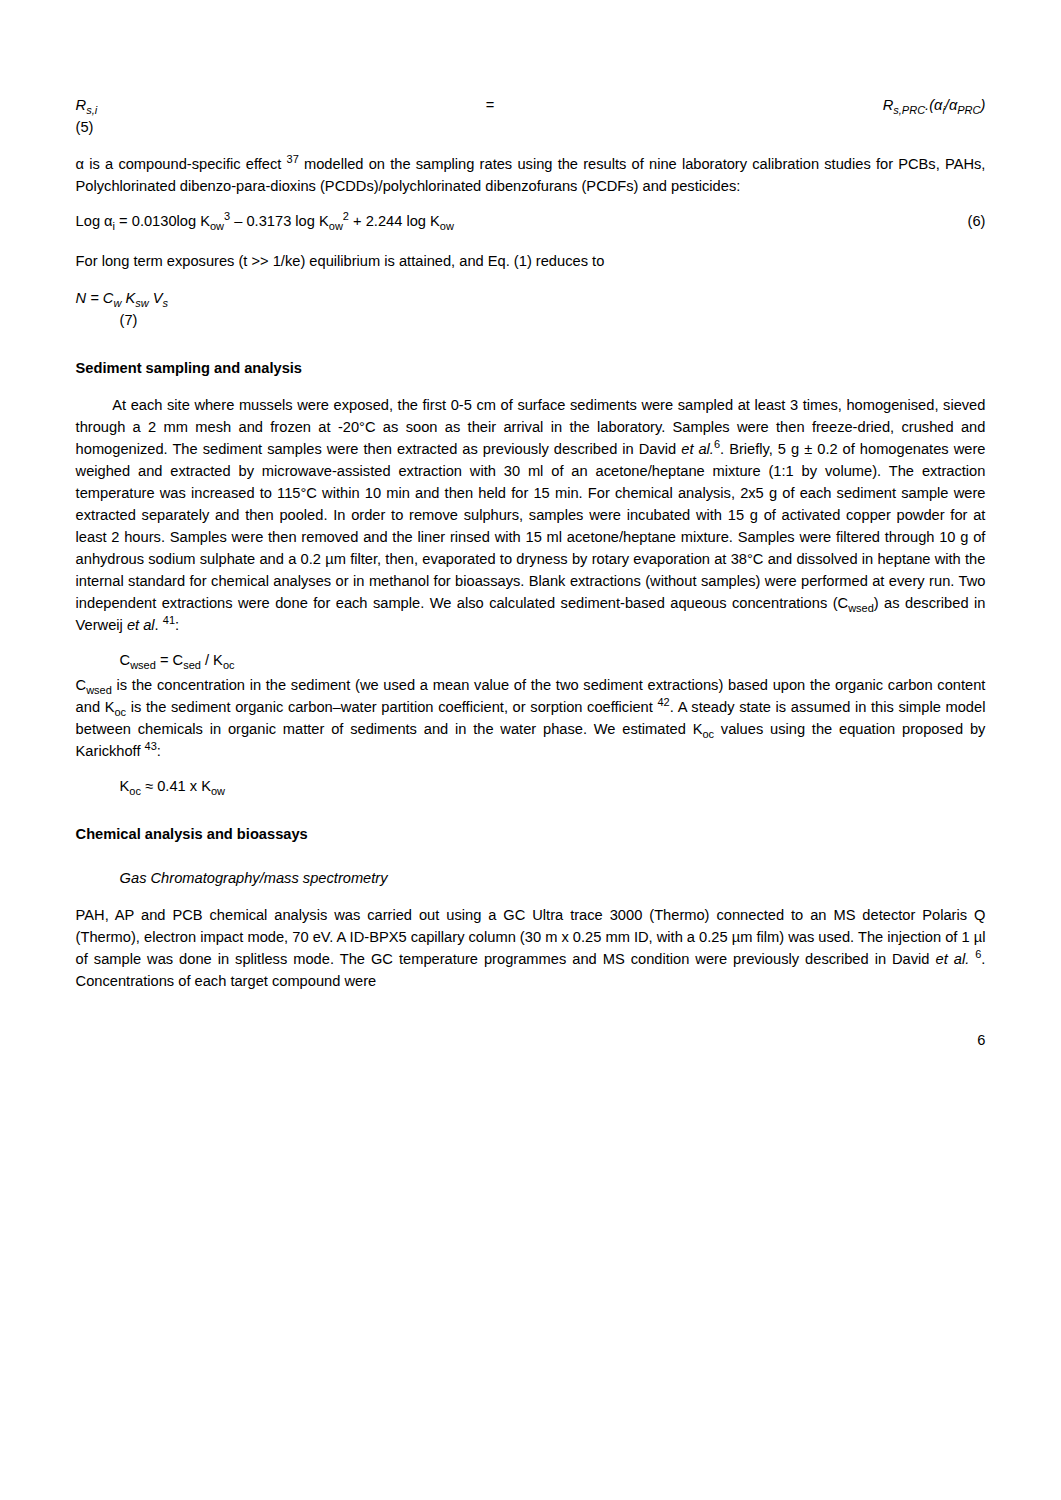Rs,i = Rs,PRC.(αi/αPRC)
(5)
α is a compound-specific effect 37 modelled on the sampling rates using the results of nine laboratory calibration studies for PCBs, PAHs, Polychlorinated dibenzo-para-dioxins (PCDDs)/polychlorinated dibenzofurans (PCDFs) and pesticides:
Log αi = 0.0130log Kow3 – 0.3173 log Kow2 + 2.244 log Kow (6)
For long term exposures (t >> 1/ke) equilibrium is attained, and Eq. (1) reduces to
N = Cw Ksw Vs
(7)
Sediment sampling and analysis
At each site where mussels were exposed, the first 0-5 cm of surface sediments were sampled at least 3 times, homogenised, sieved through a 2 mm mesh and frozen at -20°C as soon as their arrival in the laboratory. Samples were then freeze-dried, crushed and homogenized. The sediment samples were then extracted as previously described in David et al.6. Briefly, 5 g ± 0.2 of homogenates were weighed and extracted by microwave-assisted extraction with 30 ml of an acetone/heptane mixture (1:1 by volume). The extraction temperature was increased to 115°C within 10 min and then held for 15 min. For chemical analysis, 2x5 g of each sediment sample were extracted separately and then pooled. In order to remove sulphurs, samples were incubated with 15 g of activated copper powder for at least 2 hours. Samples were then removed and the liner rinsed with 15 ml acetone/heptane mixture. Samples were filtered through 10 g of anhydrous sodium sulphate and a 0.2 µm filter, then, evaporated to dryness by rotary evaporation at 38°C and dissolved in heptane with the internal standard for chemical analyses or in methanol for bioassays. Blank extractions (without samples) were performed at every run. Two independent extractions were done for each sample. We also calculated sediment-based aqueous concentrations (Cwsed) as described in Verweij et al. 41:
Cwsed = Csed / Koc
Cwsed is the concentration in the sediment (we used a mean value of the two sediment extractions) based upon the organic carbon content and Koc is the sediment organic carbon–water partition coefficient, or sorption coefficient 42. A steady state is assumed in this simple model between chemicals in organic matter of sediments and in the water phase. We estimated Koc values using the equation proposed by Karickhoff 43:
Koc ≈ 0.41 x Kow
Chemical analysis and bioassays
Gas Chromatography/mass spectrometry
PAH, AP and PCB chemical analysis was carried out using a GC Ultra trace 3000 (Thermo) connected to an MS detector Polaris Q (Thermo), electron impact mode, 70 eV. A ID-BPX5 capillary column (30 m x 0.25 mm ID, with a 0.25 µm film) was used. The injection of 1 µl of sample was done in splitless mode. The GC temperature programmes and MS condition were previously described in David et al. 6. Concentrations of each target compound were
6